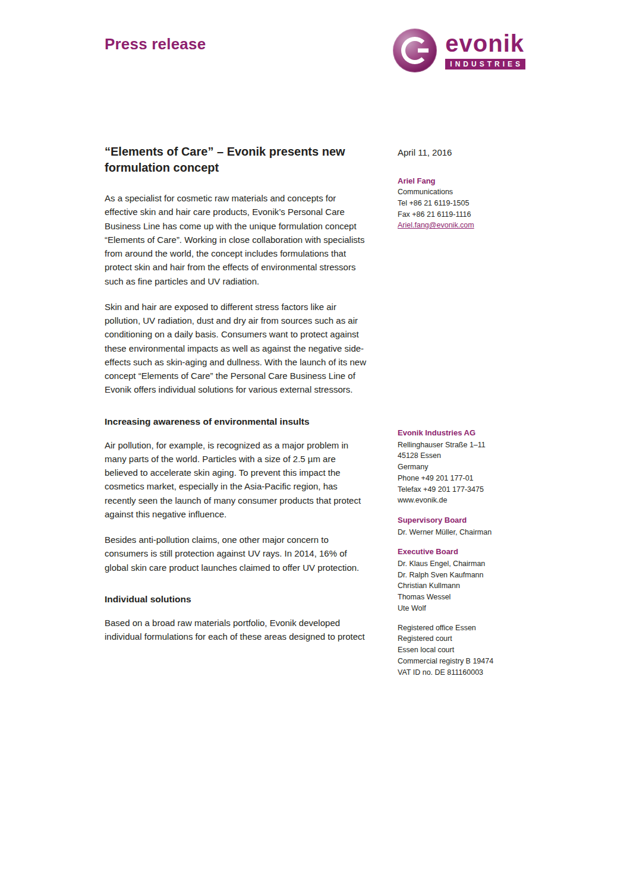Press release
evonik INDUSTRIES
“Elements of Care” – Evonik presents new formulation concept
As a specialist for cosmetic raw materials and concepts for effective skin and hair care products, Evonik’s Personal Care Business Line has come up with the unique formulation concept “Elements of Care”. Working in close collaboration with specialists from around the world, the concept includes formulations that protect skin and hair from the effects of environmental stressors such as fine particles and UV radiation.
Skin and hair are exposed to different stress factors like air pollution, UV radiation, dust and dry air from sources such as air conditioning on a daily basis. Consumers want to protect against these environmental impacts as well as against the negative side-effects such as skin-aging and dullness. With the launch of its new concept “Elements of Care” the Personal Care Business Line of Evonik offers individual solutions for various external stressors.
Increasing awareness of environmental insults
Air pollution, for example, is recognized as a major problem in many parts of the world. Particles with a size of 2.5 µm are believed to accelerate skin aging. To prevent this impact the cosmetics market, especially in the Asia-Pacific region, has recently seen the launch of many consumer products that protect against this negative influence.
Besides anti-pollution claims, one other major concern to consumers is still protection against UV rays. In 2014, 16% of global skin care product launches claimed to offer UV protection.
Individual solutions
Based on a broad raw materials portfolio, Evonik developed individual formulations for each of these areas designed to protect
April 11, 2016
Ariel Fang
Communications
Tel +86 21 6119-1505
Fax +86 21 6119-1116
Ariel.fang@evonik.com
Evonik Industries AG
Rellinghauser Straße 1–11
45128 Essen
Germany
Phone +49 201 177-01
Telefax +49 201 177-3475
www.evonik.de
Supervisory Board
Dr. Werner Müller, Chairman
Executive Board
Dr. Klaus Engel, Chairman
Dr. Ralph Sven Kaufmann
Christian Kullmann
Thomas Wessel
Ute Wolf
Registered office Essen
Registered court
Essen local court
Commercial registry B 19474
VAT ID no. DE 811160003